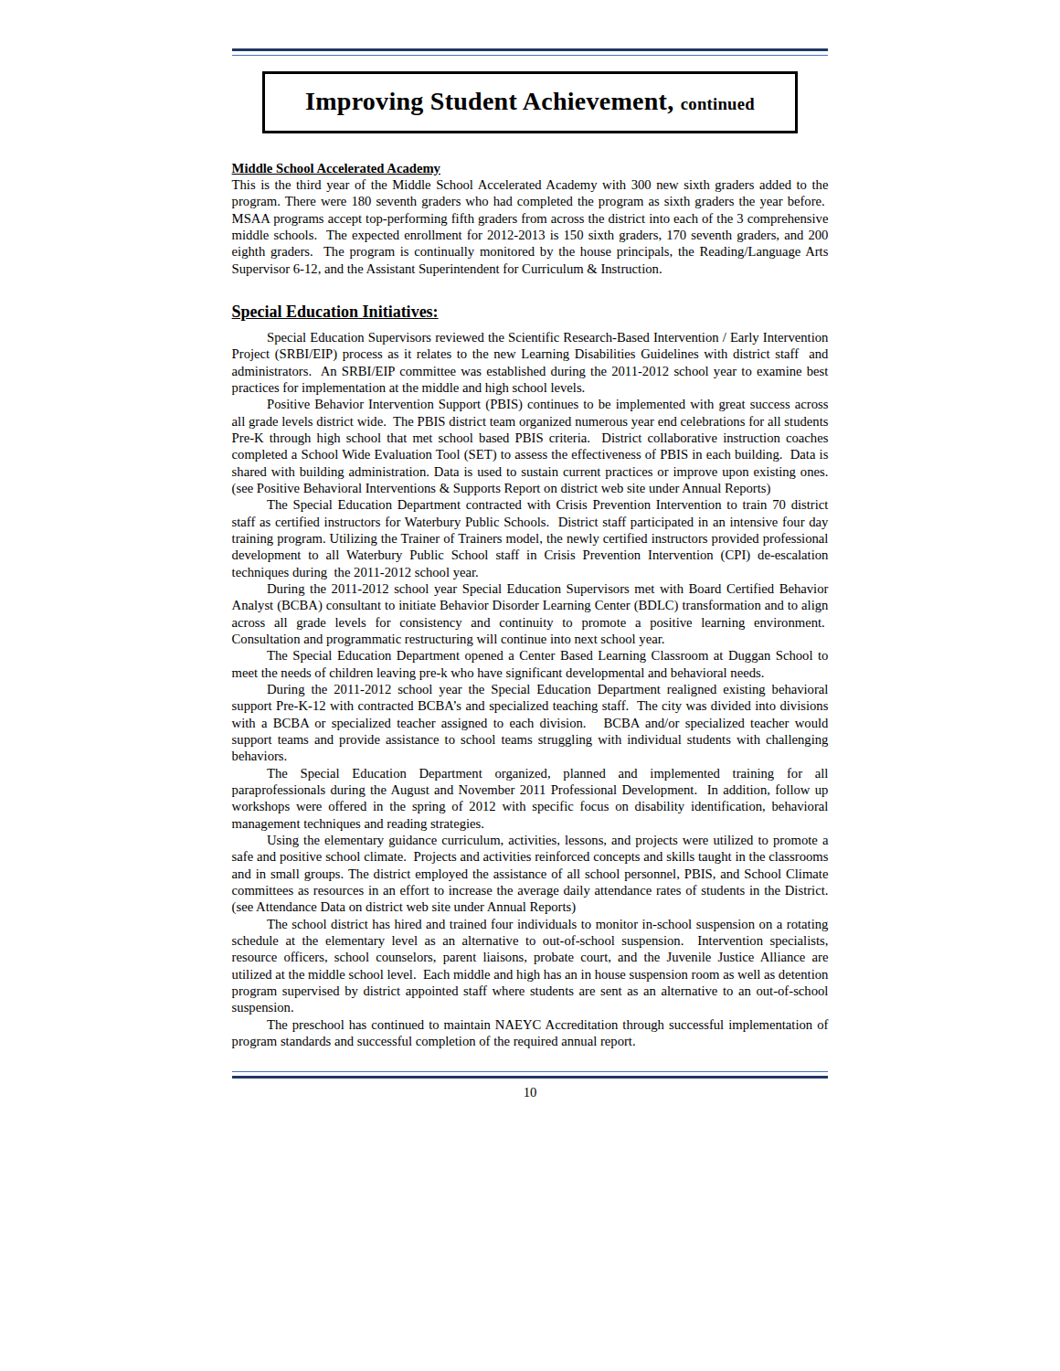Improving Student Achievement, continued
Middle School Accelerated Academy
This is the third year of the Middle School Accelerated Academy with 300 new sixth graders added to the program. There were 180 seventh graders who had completed the program as sixth graders the year before. MSAA programs accept top-performing fifth graders from across the district into each of the 3 comprehensive middle schools. The expected enrollment for 2012-2013 is 150 sixth graders, 170 seventh graders, and 200 eighth graders. The program is continually monitored by the house principals, the Reading/Language Arts Supervisor 6-12, and the Assistant Superintendent for Curriculum & Instruction.
Special Education Initiatives:
Special Education Supervisors reviewed the Scientific Research-Based Intervention / Early Intervention Project (SRBI/EIP) process as it relates to the new Learning Disabilities Guidelines with district staff and administrators. An SRBI/EIP committee was established during the 2011-2012 school year to examine best practices for implementation at the middle and high school levels.
Positive Behavior Intervention Support (PBIS) continues to be implemented with great success across all grade levels district wide. The PBIS district team organized numerous year end celebrations for all students Pre-K through high school that met school based PBIS criteria. District collaborative instruction coaches completed a School Wide Evaluation Tool (SET) to assess the effectiveness of PBIS in each building. Data is shared with building administration. Data is used to sustain current practices or improve upon existing ones. (see Positive Behavioral Interventions & Supports Report on district web site under Annual Reports)
The Special Education Department contracted with Crisis Prevention Intervention to train 70 district staff as certified instructors for Waterbury Public Schools. District staff participated in an intensive four day training program. Utilizing the Trainer of Trainers model, the newly certified instructors provided professional development to all Waterbury Public School staff in Crisis Prevention Intervention (CPI) de-escalation techniques during the 2011-2012 school year.
During the 2011-2012 school year Special Education Supervisors met with Board Certified Behavior Analyst (BCBA) consultant to initiate Behavior Disorder Learning Center (BDLC) transformation and to align across all grade levels for consistency and continuity to promote a positive learning environment. Consultation and programmatic restructuring will continue into next school year.
The Special Education Department opened a Center Based Learning Classroom at Duggan School to meet the needs of children leaving pre-k who have significant developmental and behavioral needs.
During the 2011-2012 school year the Special Education Department realigned existing behavioral support Pre-K-12 with contracted BCBA’s and specialized teaching staff. The city was divided into divisions with a BCBA or specialized teacher assigned to each division. BCBA and/or specialized teacher would support teams and provide assistance to school teams struggling with individual students with challenging behaviors.
The Special Education Department organized, planned and implemented training for all paraprofessionals during the August and November 2011 Professional Development. In addition, follow up workshops were offered in the spring of 2012 with specific focus on disability identification, behavioral management techniques and reading strategies.
Using the elementary guidance curriculum, activities, lessons, and projects were utilized to promote a safe and positive school climate. Projects and activities reinforced concepts and skills taught in the classrooms and in small groups. The district employed the assistance of all school personnel, PBIS, and School Climate committees as resources in an effort to increase the average daily attendance rates of students in the District. (see Attendance Data on district web site under Annual Reports)
The school district has hired and trained four individuals to monitor in-school suspension on a rotating schedule at the elementary level as an alternative to out-of-school suspension. Intervention specialists, resource officers, school counselors, parent liaisons, probate court, and the Juvenile Justice Alliance are utilized at the middle school level. Each middle and high has an in house suspension room as well as detention program supervised by district appointed staff where students are sent as an alternative to an out-of-school suspension.
The preschool has continued to maintain NAEYC Accreditation through successful implementation of program standards and successful completion of the required annual report.
10